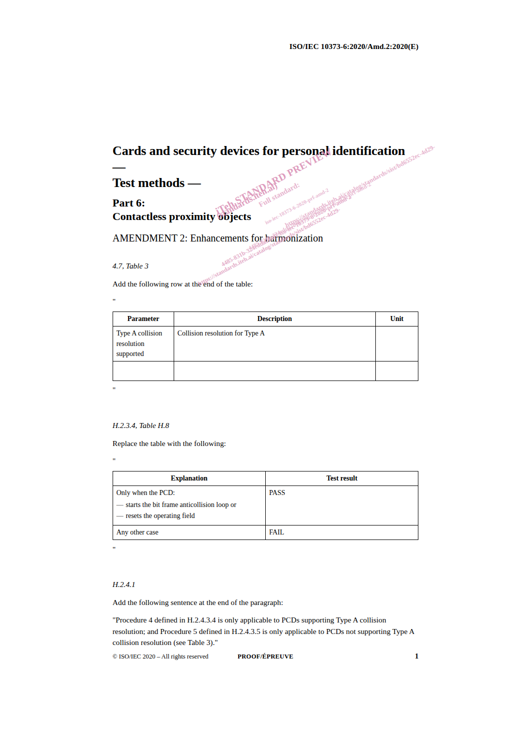ISO/IEC 10373-6:2020/Amd.2:2020(E)
Cards and security devices for personal identification —
Test methods —
Part 6: Contactless proximity objects
AMENDMENT 2: Enhancements for harmonization
4.7, Table 3
Add the following row at the end of the table:
"
| Parameter | Description | Unit |
| --- | --- | --- |
| Type A collision resolution supported | Collision resolution for Type A | |
"
H.2.3.4, Table H.8
Replace the table with the following:
"
| Explanation | Test result |
| --- | --- |
| Only when the PCD: starts the bit frame anticollision loop or resets the operating field | PASS |
| Any other case | FAIL |
"
H.2.4.1
Add the following sentence at the end of the paragraph:
"Procedure 4 defined in H.2.4.3.4 is only applicable to PCDs supporting Type A collision resolution; and Procedure 5 defined in H.2.4.3.5 is only applicable to PCDs not supporting Type A collision resolution (see Table 3)."
iTeh STANDARD PREVIEW
(standards.iteh.ai)
Full standard:
https://standards.iteh.ai/catalog/standards/sist/bd6552ec-4d29-
https://standards.iteh.ai/catalog/standards/sist/bd6552ec-4d29-
4485-831b-324edda2b4f7/iso-iec-10373-6-2020-prf-amd-2
4485-831b-324edda2b4f7/iso-iec-10373-6-2020-prf-amd-2
iso-iec-10373-6-2020-prf-amd-2
© ISO/IEC 2020 – All rights reserved
PROOF/ÉPREUVE
1